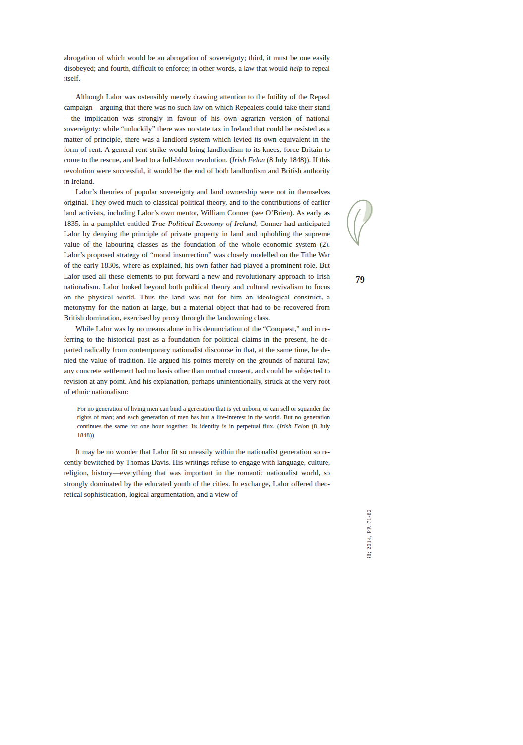abrogation of which would be an abrogation of sovereignty; third, it must be one easily disobeyed; and fourth, difficult to enforce; in other words, a law that would help to repeal itself.
Although Lalor was ostensibly merely drawing attention to the futility of the Repeal campaign—arguing that there was no such law on which Repealers could take their stand—the implication was strongly in favour of his own agrarian version of national sovereignty: while “unluckily” there was no state tax in Ireland that could be resisted as a matter of principle, there was a landlord system which levied its own equivalent in the form of rent. A general rent strike would bring landlordism to its knees, force Britain to come to the rescue, and lead to a full-blown revolution. (Irish Felon (8 July 1848)). If this revolution were successful, it would be the end of both landlordism and British authority in Ireland.
Lalor’s theories of popular sovereignty and land ownership were not in themselves original. They owed much to classical political theory, and to the contributions of earlier land activists, including Lalor’s own mentor, William Conner (see O’Brien). As early as 1835, in a pamphlet entitled True Political Economy of Ireland, Conner had anticipated Lalor by denying the principle of private property in land and upholding the supreme value of the labouring classes as the foundation of the whole economic system (2). Lalor’s proposed strategy of “moral insurrection” was closely modelled on the Tithe War of the early 1830s, where as explained, his own father had played a prominent role. But Lalor used all these elements to put forward a new and revolutionary approach to Irish nationalism. Lalor looked beyond both political theory and cultural revivalism to focus on the physical world. Thus the land was not for him an ideological construct, a metonymy for the nation at large, but a material object that had to be recovered from British domination, exercised by proxy through the landowning class.
While Lalor was by no means alone in his denunciation of the “Conquest,” and in referring to the historical past as a foundation for political claims in the present, he departed radically from contemporary nationalist discourse in that, at the same time, he denied the value of tradition. He argued his points merely on the grounds of natural law; any concrete settlement had no basis other than mutual consent, and could be subjected to revision at any point. And his explanation, perhaps unintentionally, struck at the very root of ethnic nationalism:
For no generation of living men can bind a generation that is yet unborn, or can sell or squander the rights of man; and each generation of men has but a life-interest in the world. But no generation continues the same for one hour together. Its identity is in perpetual flux. (Irish Felon (8 July 1848))
It may be no wonder that Lalor fit so uneasily within the nationalist generation so recently bewitched by Thomas Davis. His writings refuse to engage with language, culture, religion, history—everything that was important in the romantic nationalist world, so strongly dominated by the educated youth of the cities. In exchange, Lalor offered theoretical sophistication, logical argumentation, and a view of
79
REVISTA CANARIA DE ESTUDIOS INGLESES, 68; 2014, PP. 71-82